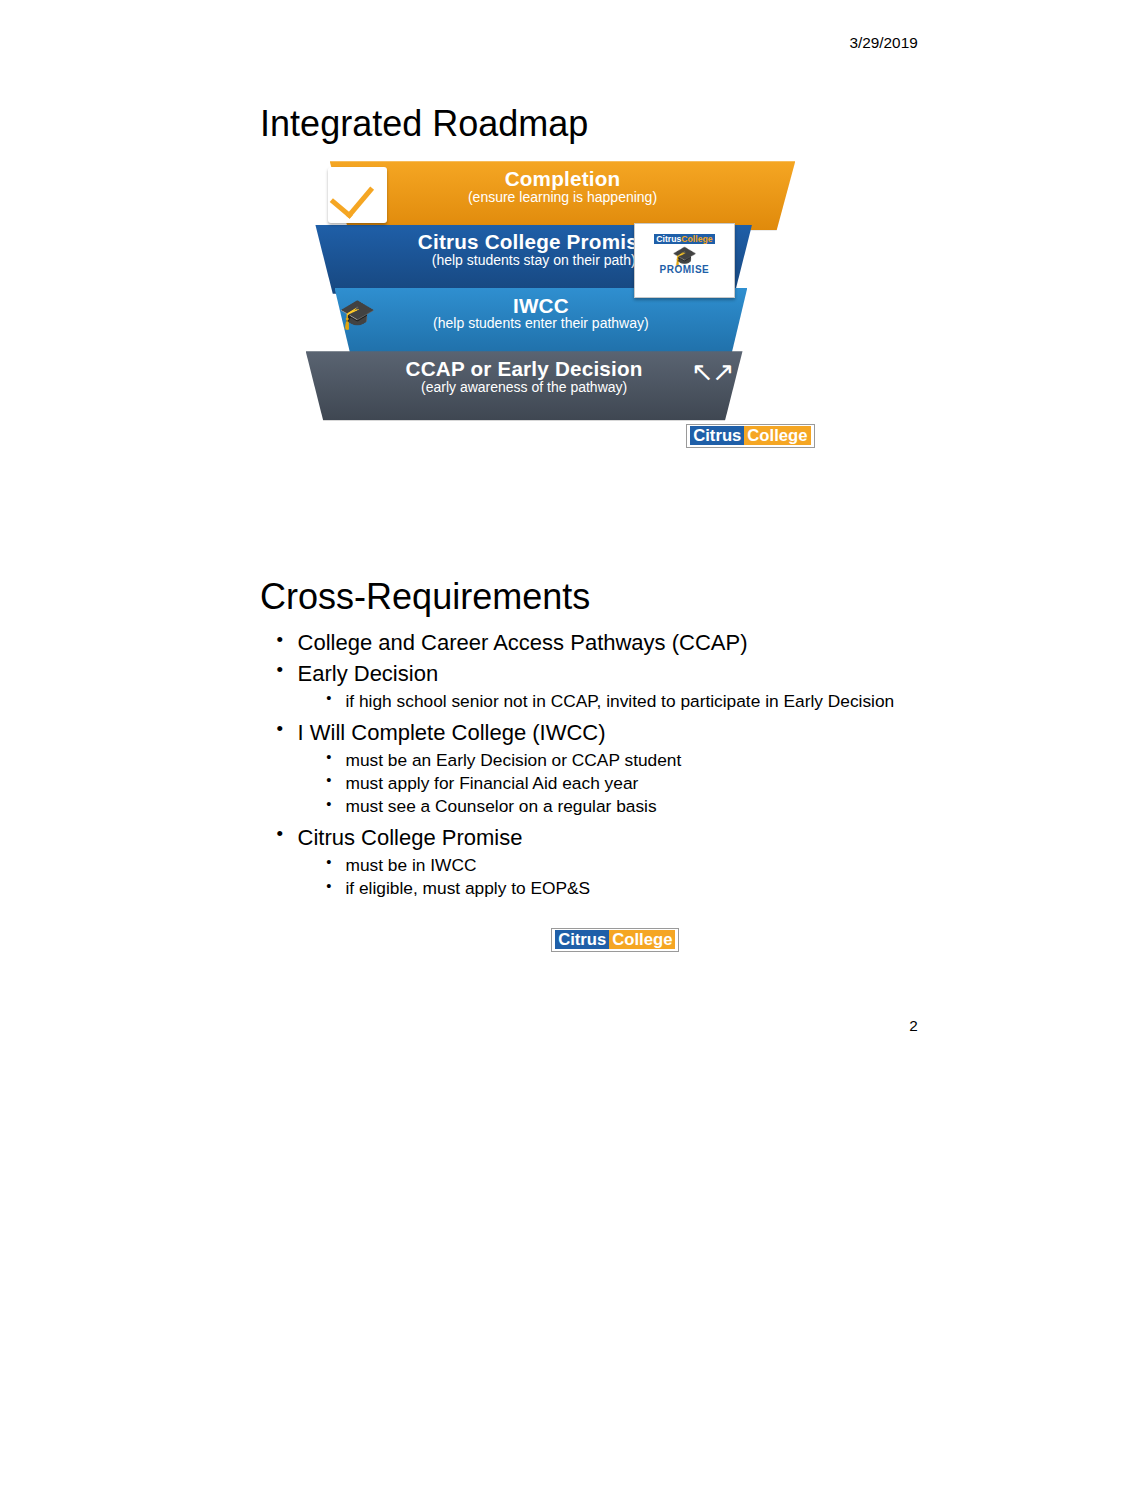3/29/2019
Integrated Roadmap
Completion
(ensure learning is happening)
Citrus College Promise
(help students stay on their path)
CitrusCollege
🎓
PROMISE
🎓
IWCC
(help students enter their pathway)
CCAP or Early Decision
(early awareness of the pathway)
↖↗
Citrus College
Cross-Requirements
College and Career Access Pathways (CCAP)
Early Decision
if high school senior not in CCAP, invited to participate in Early Decision
I Will Complete College (IWCC)
must be an Early Decision or CCAP student
must apply for Financial Aid each year
must see a Counselor on a regular basis
Citrus College Promise
must be in IWCC
if eligible, must apply to EOP&S
Citrus College
2